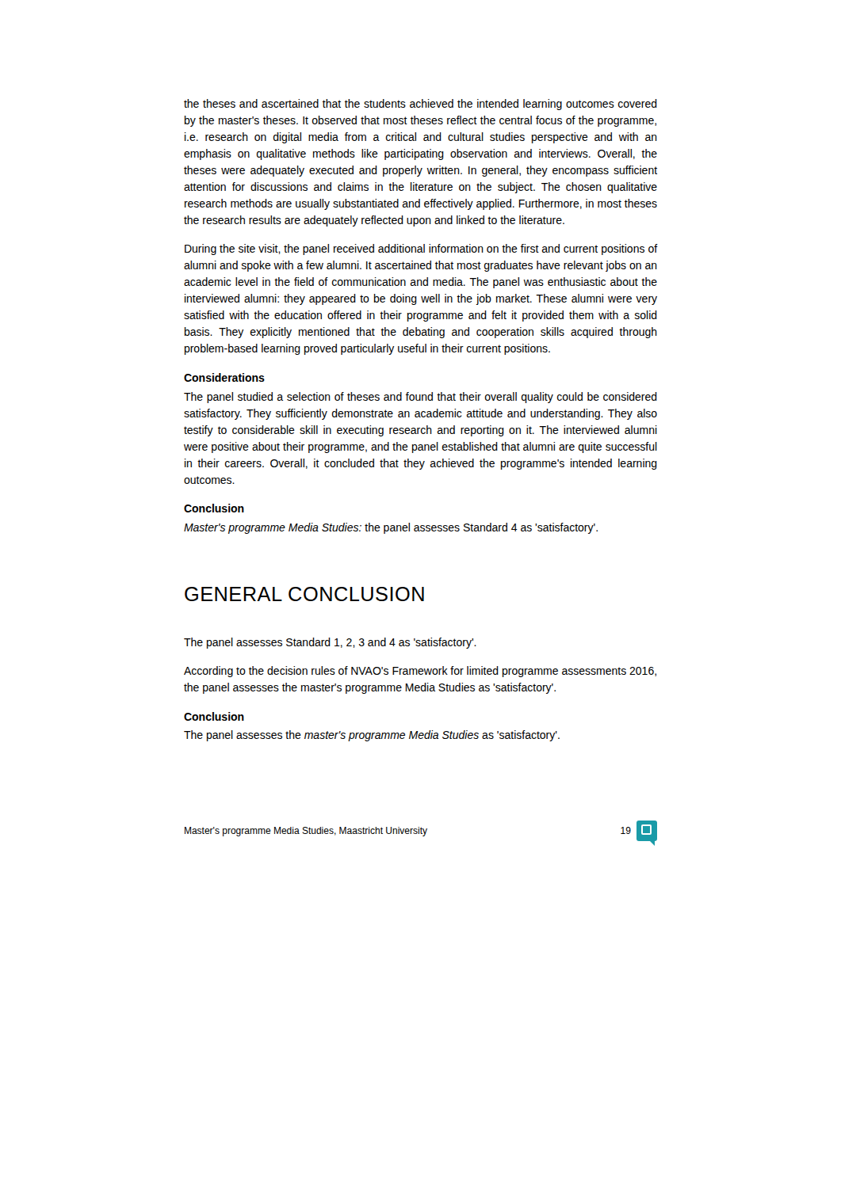the theses and ascertained that the students achieved the intended learning outcomes covered by the master's theses. It observed that most theses reflect the central focus of the programme, i.e. research on digital media from a critical and cultural studies perspective and with an emphasis on qualitative methods like participating observation and interviews. Overall, the theses were adequately executed and properly written. In general, they encompass sufficient attention for discussions and claims in the literature on the subject. The chosen qualitative research methods are usually substantiated and effectively applied. Furthermore, in most theses the research results are adequately reflected upon and linked to the literature.
During the site visit, the panel received additional information on the first and current positions of alumni and spoke with a few alumni. It ascertained that most graduates have relevant jobs on an academic level in the field of communication and media. The panel was enthusiastic about the interviewed alumni: they appeared to be doing well in the job market. These alumni were very satisfied with the education offered in their programme and felt it provided them with a solid basis. They explicitly mentioned that the debating and cooperation skills acquired through problem-based learning proved particularly useful in their current positions.
Considerations
The panel studied a selection of theses and found that their overall quality could be considered satisfactory. They sufficiently demonstrate an academic attitude and understanding. They also testify to considerable skill in executing research and reporting on it. The interviewed alumni were positive about their programme, and the panel established that alumni are quite successful in their careers. Overall, it concluded that they achieved the programme's intended learning outcomes.
Conclusion
Master's programme Media Studies: the panel assesses Standard 4 as 'satisfactory'.
GENERAL CONCLUSION
The panel assesses Standard 1, 2, 3 and 4 as 'satisfactory'.
According to the decision rules of NVAO's Framework for limited programme assessments 2016, the panel assesses the master's programme Media Studies as 'satisfactory'.
Conclusion
The panel assesses the master's programme Media Studies as 'satisfactory'.
Master's programme Media Studies, Maastricht University
19